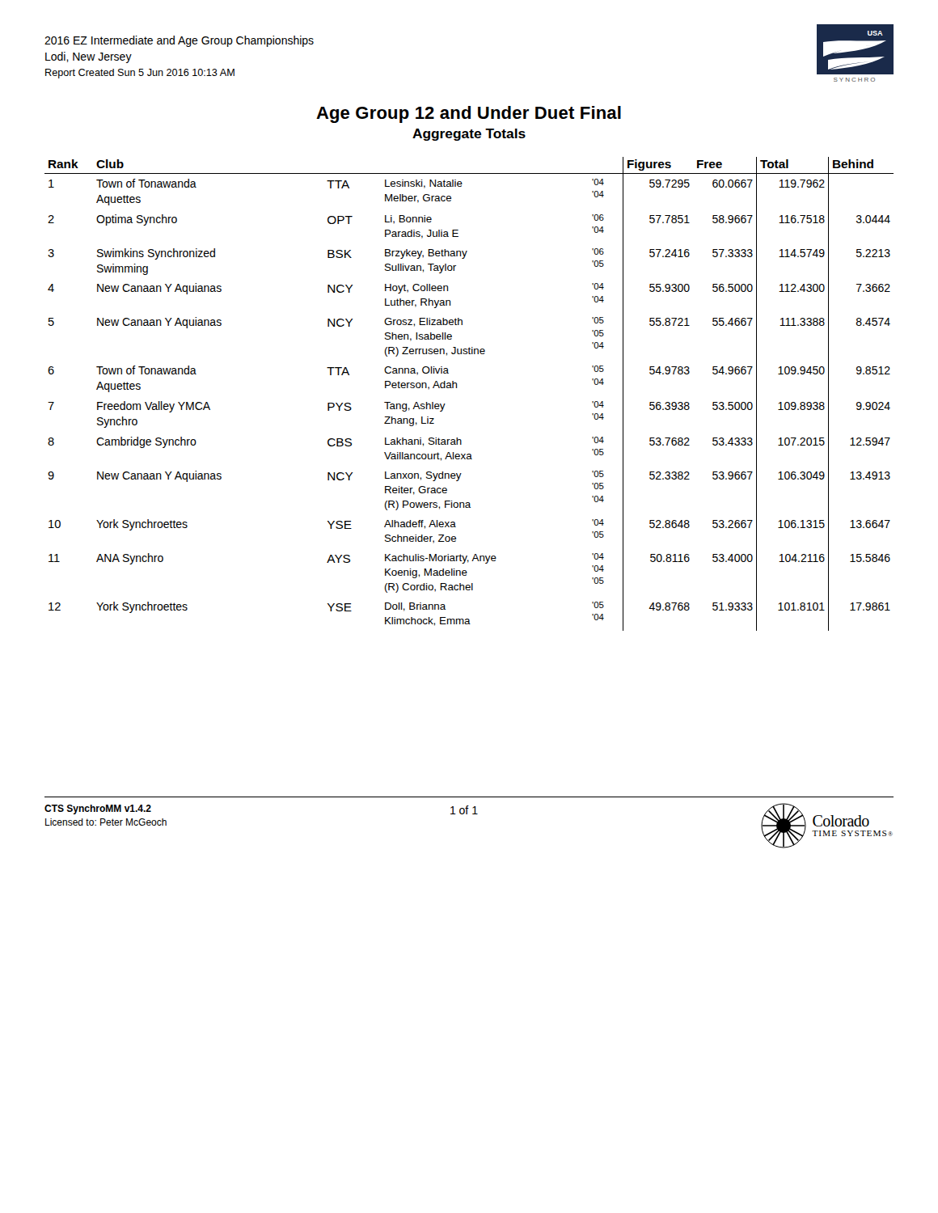2016 EZ Intermediate and Age Group Championships
Lodi, New Jersey
Report Created Sun 5 Jun 2016 10:13 AM
USA
SYNCHRO
Age Group 12 and Under Duet Final
Aggregate Totals
| Rank | Club | | Figures | Free | Total | Behind |
| --- | --- | --- | --- | --- | --- | --- |
| 1 | Town of Tonawanda Aquettes | TTA | Lesinski, Natalie Melber, Grace | '04 '04 | 59.7295 | 60.0667 | 119.7962 | |
| 2 | Optima Synchro | OPT | Li, Bonnie Paradis, Julia E | '06 '04 | 57.7851 | 58.9667 | 116.7518 | 3.0444 |
| 3 | Swimkins Synchronized Swimming | BSK | Brzykey, Bethany Sullivan, Taylor | '06 '05 | 57.2416 | 57.3333 | 114.5749 | 5.2213 |
| 4 | New Canaan Y Aquianas | NCY | Hoyt, Colleen Luther, Rhyan | '04 '04 | 55.9300 | 56.5000 | 112.4300 | 7.3662 |
| 5 | New Canaan Y Aquianas | NCY | Grosz, Elizabeth Shen, Isabelle (R) Zerrusen, Justine | '05 '05 '04 | 55.8721 | 55.4667 | 111.3388 | 8.4574 |
| 6 | Town of Tonawanda Aquettes | TTA | Canna, Olivia Peterson, Adah | '05 '04 | 54.9783 | 54.9667 | 109.9450 | 9.8512 |
| 7 | Freedom Valley YMCA Synchro | PYS | Tang, Ashley Zhang, Liz | '04 '04 | 56.3938 | 53.5000 | 109.8938 | 9.9024 |
| 8 | Cambridge Synchro | CBS | Lakhani, Sitarah Vaillancourt, Alexa | '04 '05 | 53.7682 | 53.4333 | 107.2015 | 12.5947 |
| 9 | New Canaan Y Aquianas | NCY | Lanxon, Sydney Reiter, Grace (R) Powers, Fiona | '05 '05 '04 | 52.3382 | 53.9667 | 106.3049 | 13.4913 |
| 10 | York Synchroettes | YSE | Alhadeff, Alexa Schneider, Zoe | '04 '05 | 52.8648 | 53.2667 | 106.1315 | 13.6647 |
| 11 | ANA Synchro | AYS | Kachulis-Moriarty, Anye Koenig, Madeline (R) Cordio, Rachel | '04 '04 '05 | 50.8116 | 53.4000 | 104.2116 | 15.5846 |
| 12 | York Synchroettes | YSE | Doll, Brianna Klimchock, Emma | '05 '04 | 49.8768 | 51.9333 | 101.8101 | 17.9861 |
CTS SynchroMM v1.4.2
Licensed to: Peter McGeoch
1 of 1
Colorado
TIME SYSTEMS®